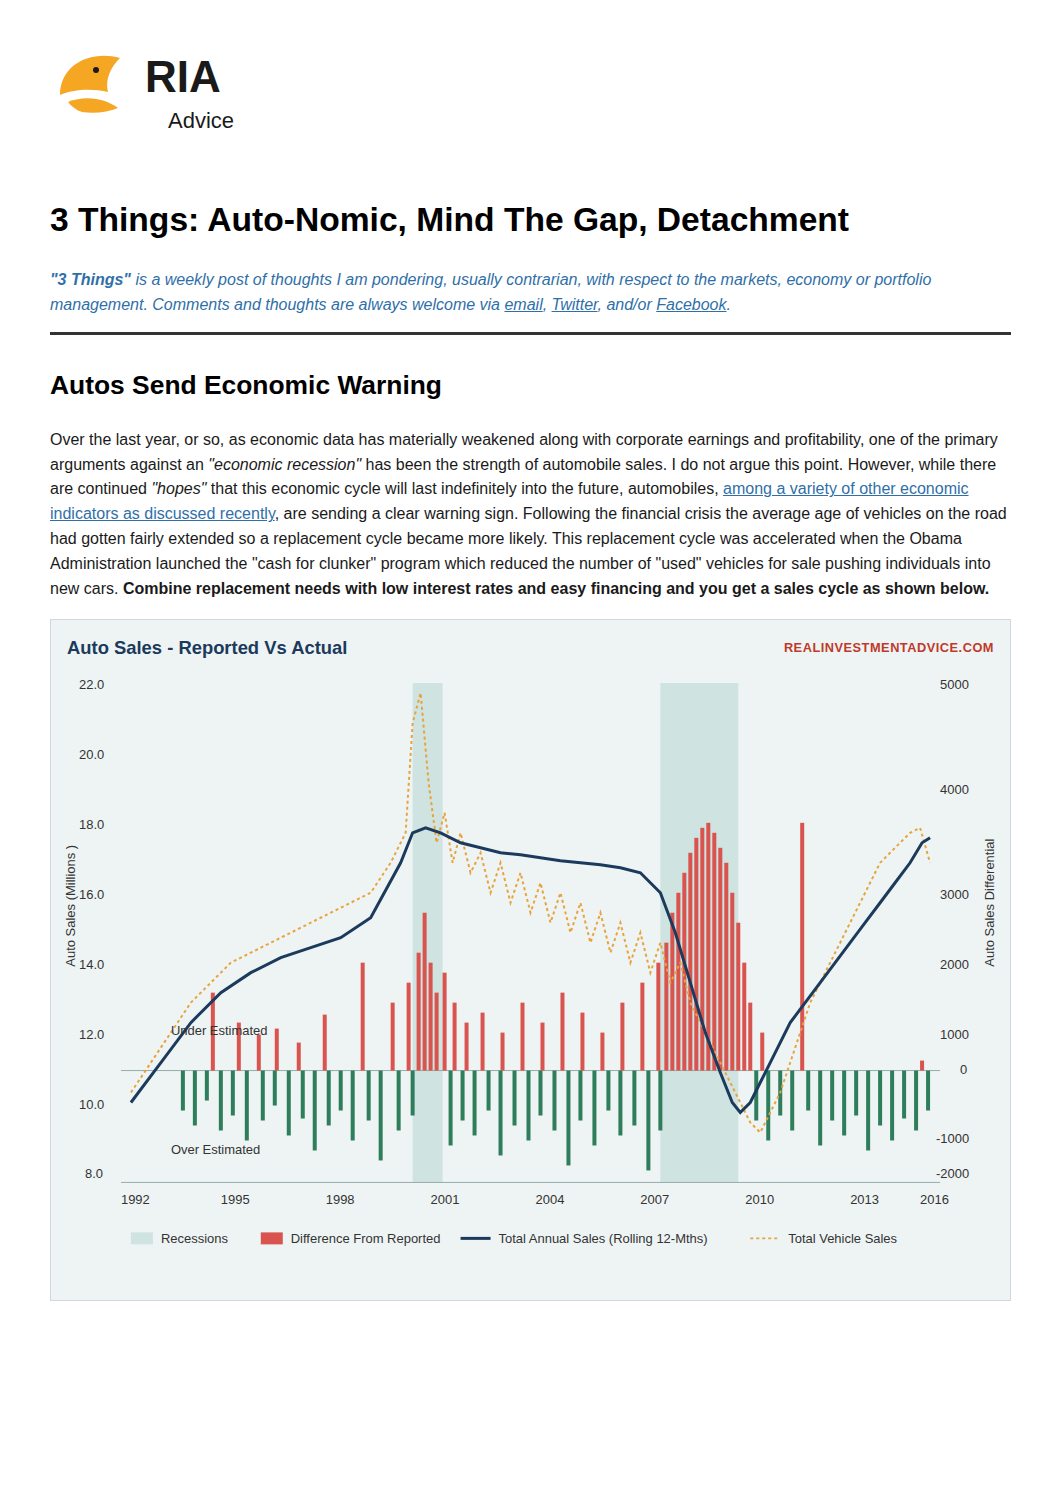RIA Advice
3 Things: Auto-Nomic, Mind The Gap, Detachment
"3 Things" is a weekly post of thoughts I am pondering, usually contrarian, with respect to the markets, economy or portfolio management. Comments and thoughts are always welcome via email, Twitter, and/or Facebook.
Autos Send Economic Warning
Over the last year, or so, as economic data has materially weakened along with corporate earnings and profitability, one of the primary arguments against an "economic recession" has been the strength of automobile sales. I do not argue this point. However, while there are continued "hopes" that this economic cycle will last indefinitely into the future, automobiles, among a variety of other economic indicators as discussed recently, are sending a clear warning sign. Following the financial crisis the average age of vehicles on the road had gotten fairly extended so a replacement cycle became more likely. This replacement cycle was accelerated when the Obama Administration launched the "cash for clunker" program which reduced the number of "used" vehicles for sale pushing individuals into new cars. Combine replacement needs with low interest rates and easy financing and you get a sales cycle as shown below.
Auto Sales - Reported Vs Actual REALINVESTMENTADVICE.COM
22.0 20.0 18.0 16.0 14.0 12.0 10.0 8.0 Auto Sales (Millions ) 5000 4000 3000 2000 1000 0 -1000 -2000 Auto Sales Differential Under Estimated Over Estimated 1992 1995 1998 2001 2004 2007 2010 2013 2016 Recessions Difference From Reported Total Annual Sales (Rolling 12-Mths) Total Vehicle Sales